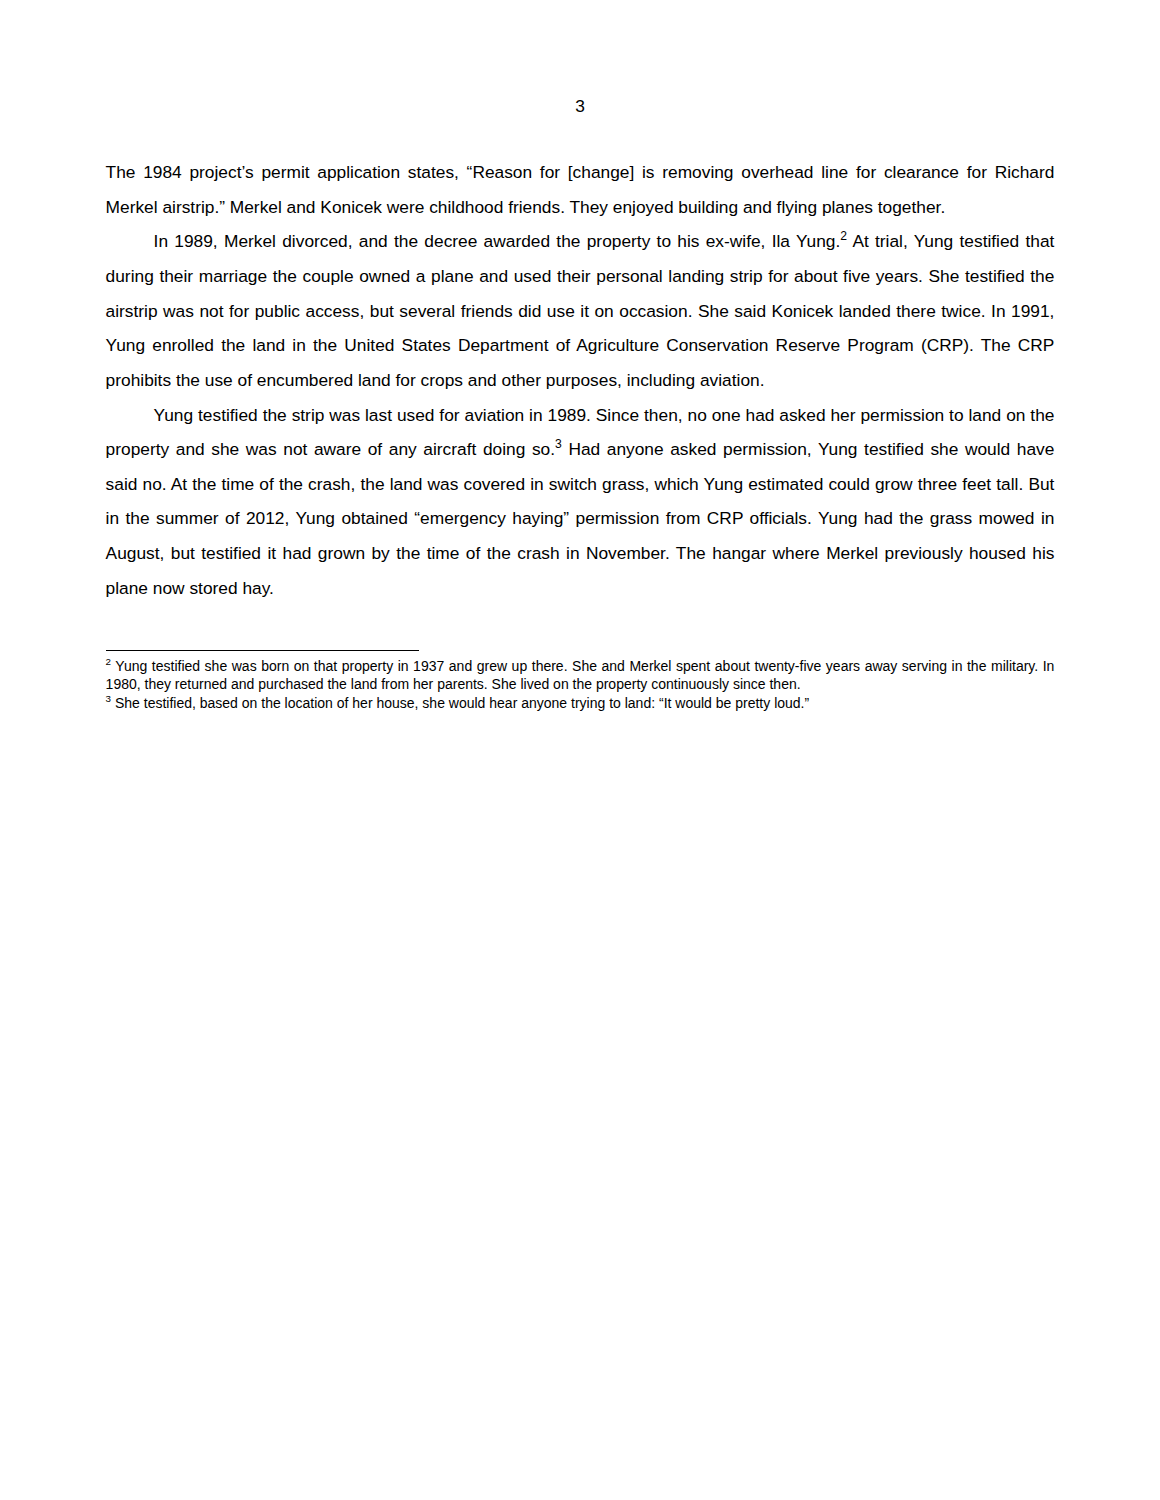3
The 1984 project’s permit application states, “Reason for [change] is removing overhead line for clearance for Richard Merkel airstrip.” Merkel and Konicek were childhood friends. They enjoyed building and flying planes together.
In 1989, Merkel divorced, and the decree awarded the property to his ex-wife, Ila Yung.2 At trial, Yung testified that during their marriage the couple owned a plane and used their personal landing strip for about five years. She testified the airstrip was not for public access, but several friends did use it on occasion. She said Konicek landed there twice. In 1991, Yung enrolled the land in the United States Department of Agriculture Conservation Reserve Program (CRP). The CRP prohibits the use of encumbered land for crops and other purposes, including aviation.
Yung testified the strip was last used for aviation in 1989. Since then, no one had asked her permission to land on the property and she was not aware of any aircraft doing so.3 Had anyone asked permission, Yung testified she would have said no. At the time of the crash, the land was covered in switch grass, which Yung estimated could grow three feet tall. But in the summer of 2012, Yung obtained “emergency haying” permission from CRP officials. Yung had the grass mowed in August, but testified it had grown by the time of the crash in November. The hangar where Merkel previously housed his plane now stored hay.
2 Yung testified she was born on that property in 1937 and grew up there. She and Merkel spent about twenty-five years away serving in the military. In 1980, they returned and purchased the land from her parents. She lived on the property continuously since then.
3 She testified, based on the location of her house, she would hear anyone trying to land: “It would be pretty loud.”